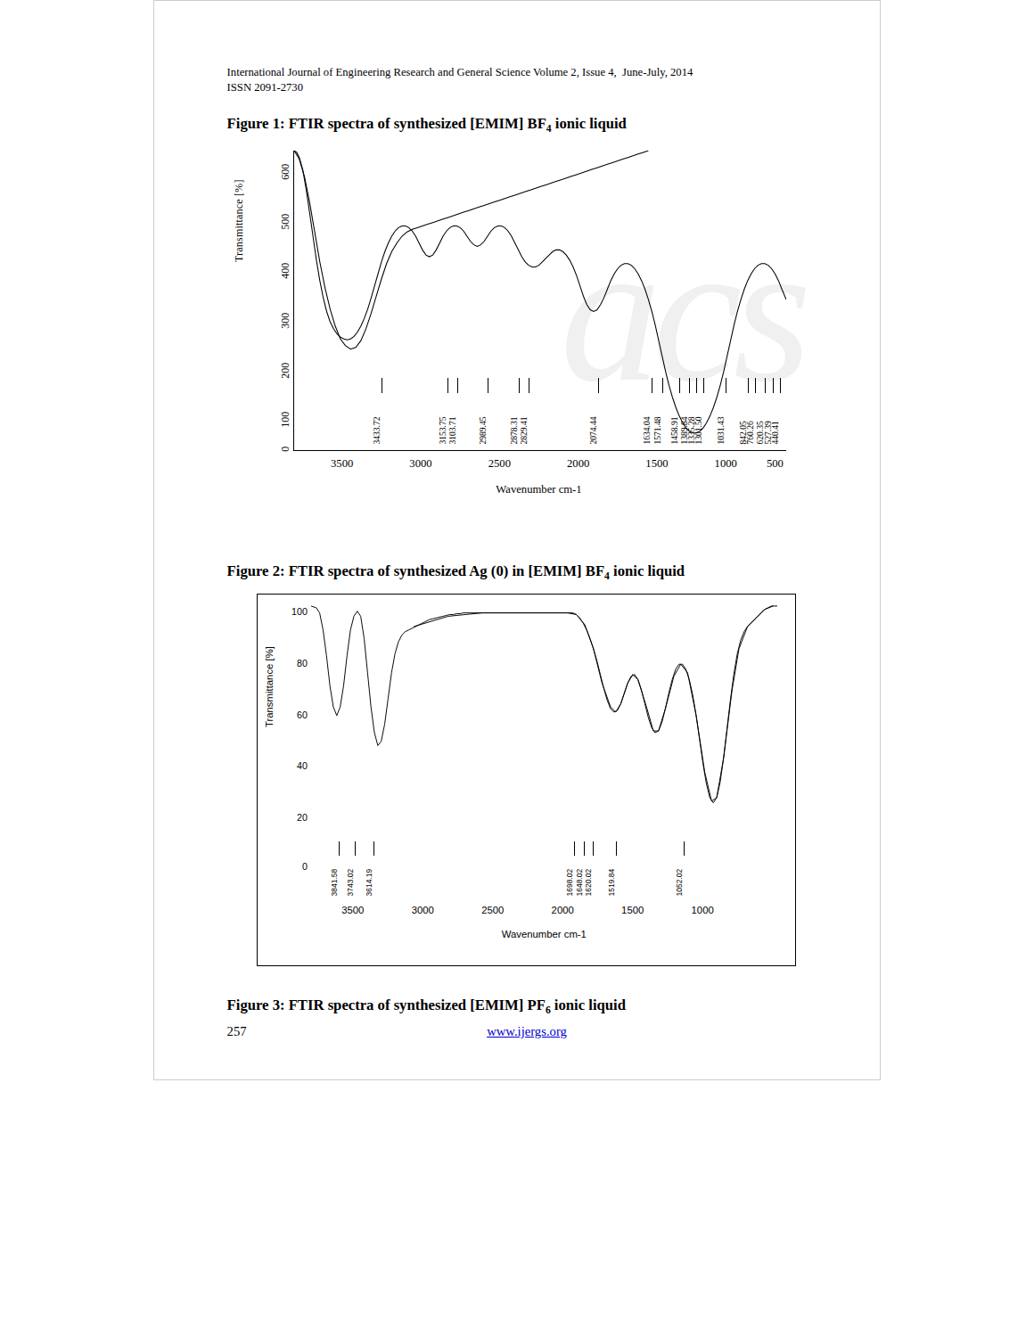acs
International Journal of Engineering Research and General Science Volume 2, Issue 4, June-July, 2014
ISSN 2091-2730
Figure 1: FTIR spectra of synthesized [EMIM] BF4 ionic liquid
Transmittance [%]
600 500 400 300 200 100 0
3433.72 3153.75 3103.71 2989.45 2878.31 2829.41 2074.44 1634.04 1571.48 1458.91 1389.84 1335.28 1301.50 1031.43 842.05 760.26 620.35 527.39 440.41
3500 3000 2500 2000 1500 1000 500
Wavenumber cm-1
Figure 2: FTIR spectra of synthesized Ag (0) in [EMIM] BF4 ionic liquid
Transmittance [%]
100 80 60 40 20 0
3841.58 3743.02 3614.19 1698.02 1648.02 1620.02 1519.84 1052.02
3500 3000 2500 2000 1500 1000
Wavenumber cm-1
Figure 3: FTIR spectra of synthesized [EMIM] PF6 ionic liquid
257
www.ijergs.org